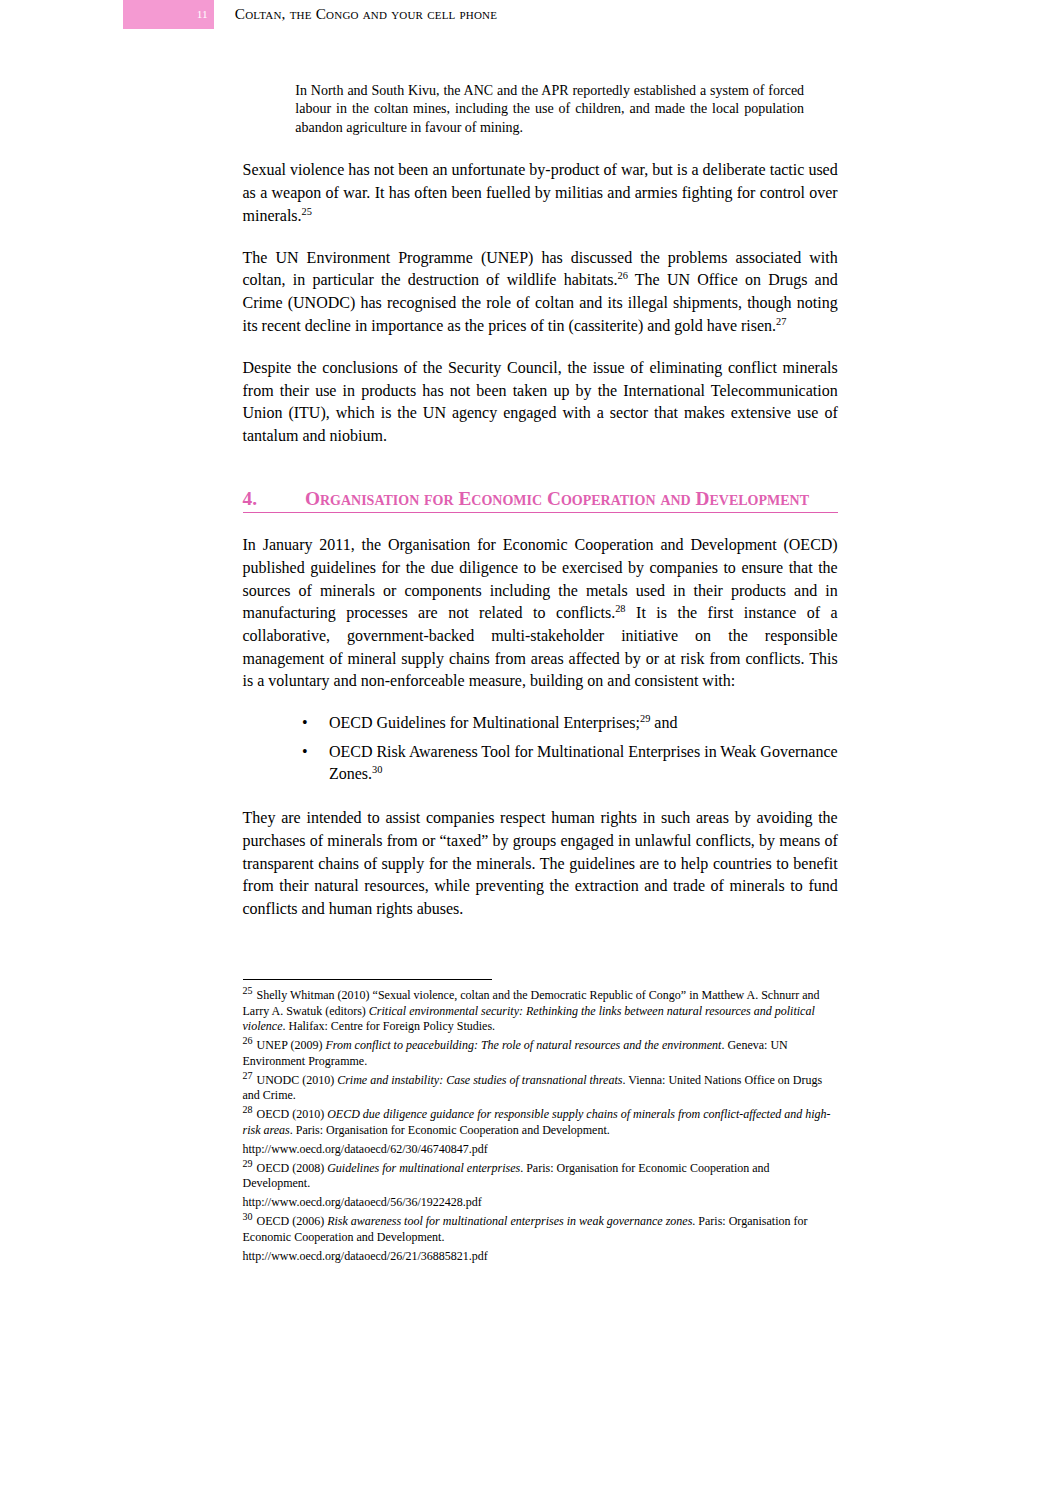11
Coltan, the Congo and your cell phone
In North and South Kivu, the ANC and the APR reportedly established a system of forced labour in the coltan mines, including the use of children, and made the local population abandon agriculture in favour of mining.
Sexual violence has not been an unfortunate by-product of war, but is a deliberate tactic used as a weapon of war. It has often been fuelled by militias and armies fighting for control over minerals.25
The UN Environment Programme (UNEP) has discussed the problems associated with coltan, in particular the destruction of wildlife habitats.26 The UN Office on Drugs and Crime (UNODC) has recognised the role of coltan and its illegal shipments, though noting its recent decline in importance as the prices of tin (cassiterite) and gold have risen.27
Despite the conclusions of the Security Council, the issue of eliminating conflict minerals from their use in products has not been taken up by the International Telecommunication Union (ITU), which is the UN agency engaged with a sector that makes extensive use of tantalum and niobium.
4. Organisation for Economic Cooperation and Development
In January 2011, the Organisation for Economic Cooperation and Development (OECD) published guidelines for the due diligence to be exercised by companies to ensure that the sources of minerals or components including the metals used in their products and in manufacturing processes are not related to conflicts.28 It is the first instance of a collaborative, government-backed multi-stakeholder initiative on the responsible management of mineral supply chains from areas affected by or at risk from conflicts. This is a voluntary and non-enforceable measure, building on and consistent with:
OECD Guidelines for Multinational Enterprises;29 and
OECD Risk Awareness Tool for Multinational Enterprises in Weak Governance Zones.30
They are intended to assist companies respect human rights in such areas by avoiding the purchases of minerals from or “taxed” by groups engaged in unlawful conflicts, by means of transparent chains of supply for the minerals. The guidelines are to help countries to benefit from their natural resources, while preventing the extraction and trade of minerals to fund conflicts and human rights abuses.
25 Shelly Whitman (2010) “Sexual violence, coltan and the Democratic Republic of Congo” in Matthew A. Schnurr and Larry A. Swatuk (editors) Critical environmental security: Rethinking the links between natural resources and political violence. Halifax: Centre for Foreign Policy Studies.
26 UNEP (2009) From conflict to peacebuilding: The role of natural resources and the environment. Geneva: UN Environment Programme.
27 UNODC (2010) Crime and instability: Case studies of transnational threats. Vienna: United Nations Office on Drugs and Crime.
28 OECD (2010) OECD due diligence guidance for responsible supply chains of minerals from conflict-affected and high-risk areas. Paris: Organisation for Economic Cooperation and Development.
http://www.oecd.org/dataoecd/62/30/46740847.pdf
29 OECD (2008) Guidelines for multinational enterprises. Paris: Organisation for Economic Cooperation and Development.
http://www.oecd.org/dataoecd/56/36/1922428.pdf
30 OECD (2006) Risk awareness tool for multinational enterprises in weak governance zones. Paris: Organisation for Economic Cooperation and Development.
http://www.oecd.org/dataoecd/26/21/36885821.pdf